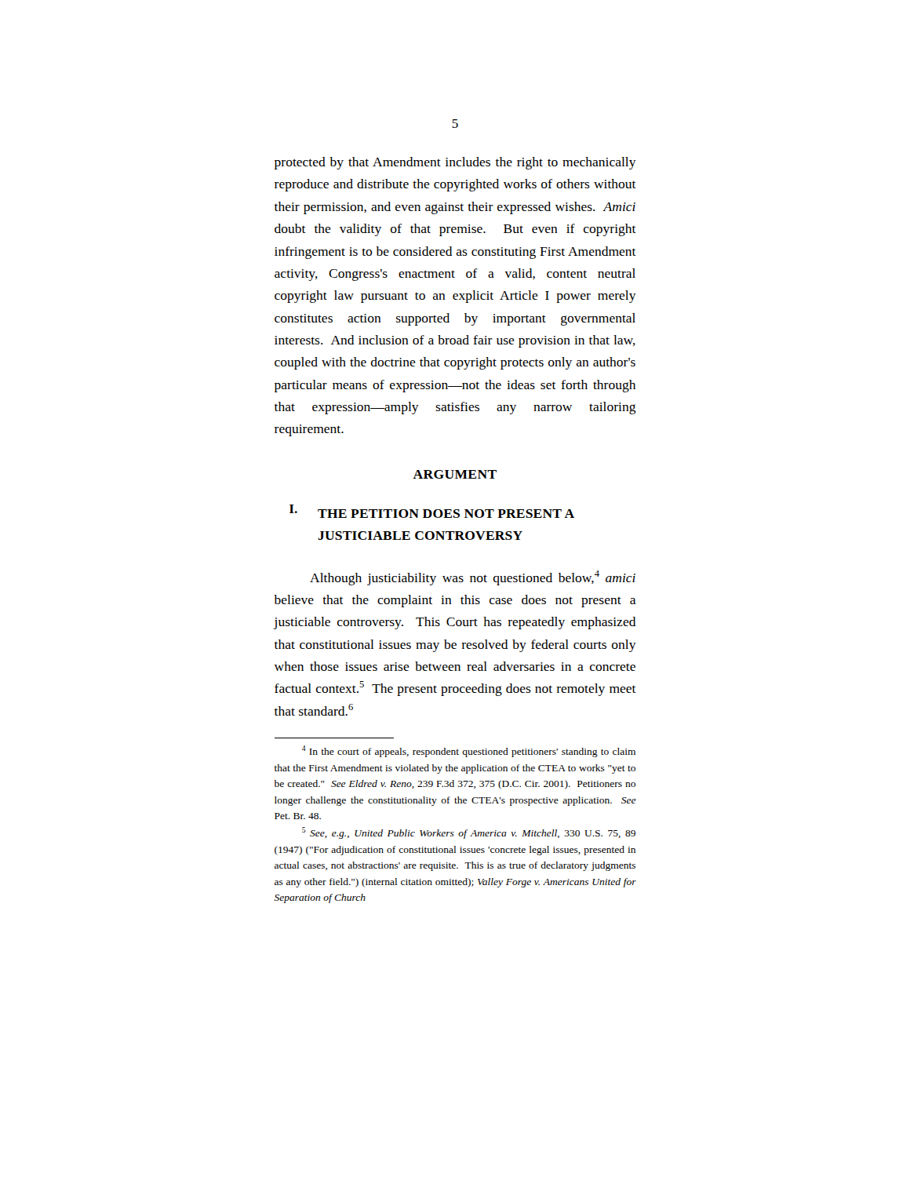5
protected by that Amendment includes the right to mechanically reproduce and distribute the copyrighted works of others without their permission, and even against their expressed wishes. Amici doubt the validity of that premise. But even if copyright infringement is to be considered as constituting First Amendment activity, Congress's enactment of a valid, content neutral copyright law pursuant to an explicit Article I power merely constitutes action supported by important governmental interests. And inclusion of a broad fair use provision in that law, coupled with the doctrine that copyright protects only an author's particular means of expression—not the ideas set forth through that expression—amply satisfies any narrow tailoring requirement.
ARGUMENT
I.
THE PETITION DOES NOT PRESENT A JUSTICIABLE CONTROVERSY
Although justiciability was not questioned below,4 amici believe that the complaint in this case does not present a justiciable controversy. This Court has repeatedly emphasized that constitutional issues may be resolved by federal courts only when those issues arise between real adversaries in a concrete factual context.5 The present proceeding does not remotely meet that standard.6
4 In the court of appeals, respondent questioned petitioners' standing to claim that the First Amendment is violated by the application of the CTEA to works "yet to be created." See Eldred v. Reno, 239 F.3d 372, 375 (D.C. Cir. 2001). Petitioners no longer challenge the constitutionality of the CTEA's prospective application. See Pet. Br. 48.
5 See, e.g., United Public Workers of America v. Mitchell, 330 U.S. 75, 89 (1947) ("For adjudication of constitutional issues 'concrete legal issues, presented in actual cases, not abstractions' are requisite. This is as true of declaratory judgments as any other field.") (internal citation omitted); Valley Forge v. Americans United for Separation of Church